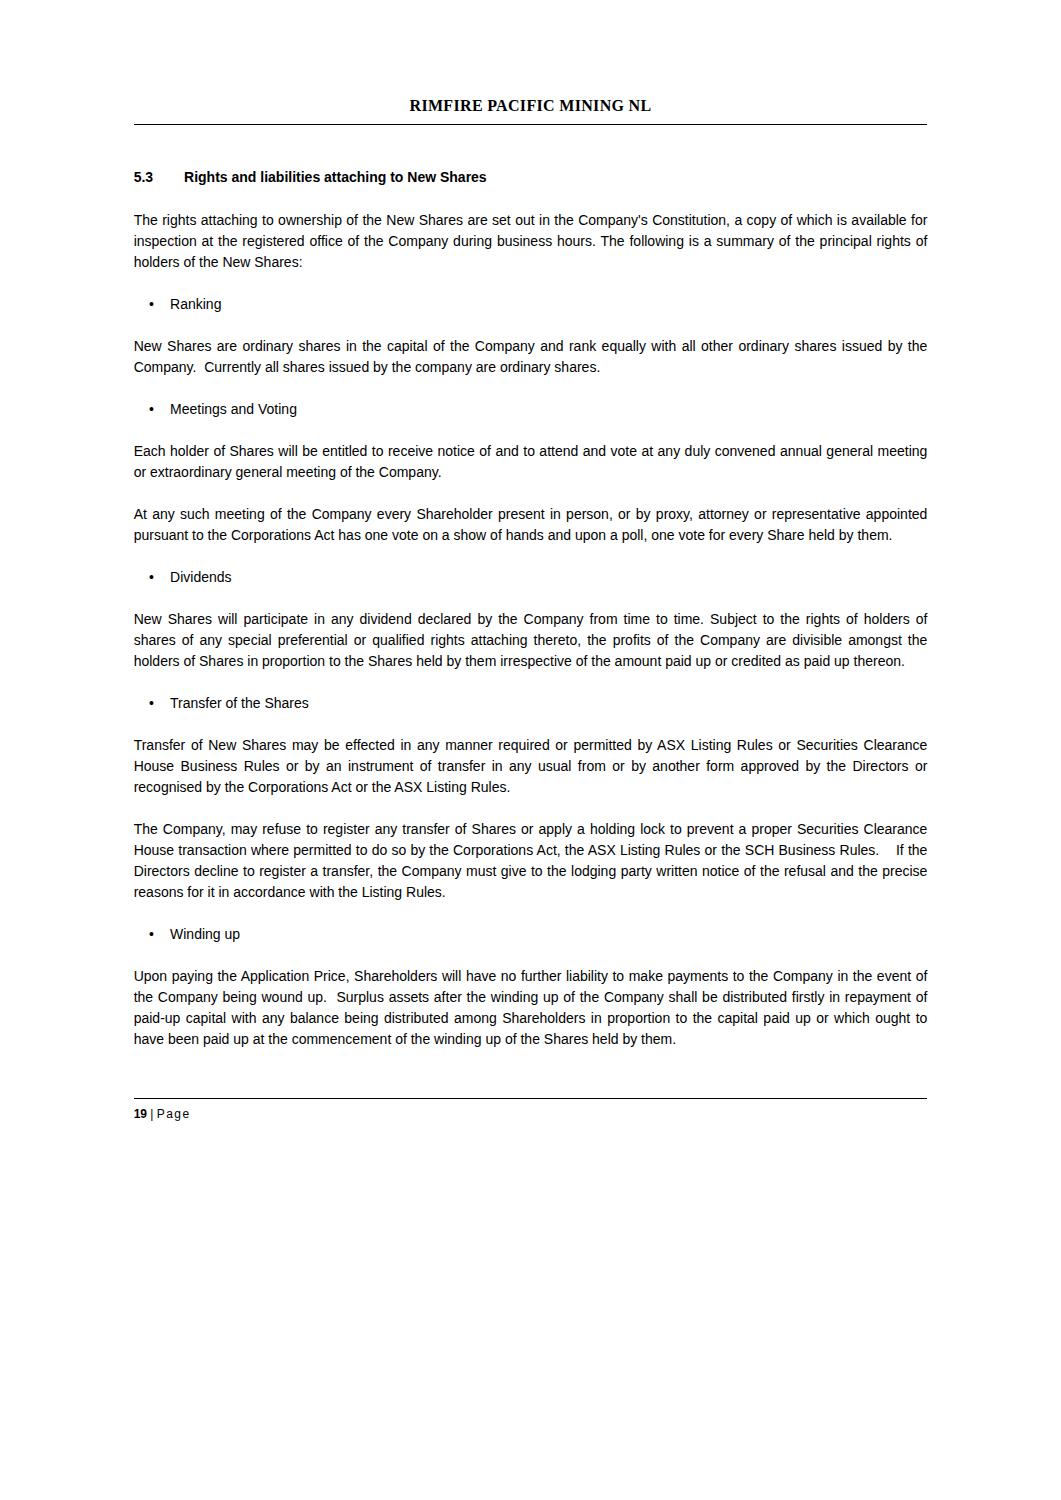RIMFIRE PACIFIC MINING NL
5.3 Rights and liabilities attaching to New Shares
The rights attaching to ownership of the New Shares are set out in the Company's Constitution, a copy of which is available for inspection at the registered office of the Company during business hours. The following is a summary of the principal rights of holders of the New Shares:
Ranking
New Shares are ordinary shares in the capital of the Company and rank equally with all other ordinary shares issued by the Company. Currently all shares issued by the company are ordinary shares.
Meetings and Voting
Each holder of Shares will be entitled to receive notice of and to attend and vote at any duly convened annual general meeting or extraordinary general meeting of the Company.
At any such meeting of the Company every Shareholder present in person, or by proxy, attorney or representative appointed pursuant to the Corporations Act has one vote on a show of hands and upon a poll, one vote for every Share held by them.
Dividends
New Shares will participate in any dividend declared by the Company from time to time. Subject to the rights of holders of shares of any special preferential or qualified rights attaching thereto, the profits of the Company are divisible amongst the holders of Shares in proportion to the Shares held by them irrespective of the amount paid up or credited as paid up thereon.
Transfer of the Shares
Transfer of New Shares may be effected in any manner required or permitted by ASX Listing Rules or Securities Clearance House Business Rules or by an instrument of transfer in any usual from or by another form approved by the Directors or recognised by the Corporations Act or the ASX Listing Rules.
The Company, may refuse to register any transfer of Shares or apply a holding lock to prevent a proper Securities Clearance House transaction where permitted to do so by the Corporations Act, the ASX Listing Rules or the SCH Business Rules. If the Directors decline to register a transfer, the Company must give to the lodging party written notice of the refusal and the precise reasons for it in accordance with the Listing Rules.
Winding up
Upon paying the Application Price, Shareholders will have no further liability to make payments to the Company in the event of the Company being wound up. Surplus assets after the winding up of the Company shall be distributed firstly in repayment of paid-up capital with any balance being distributed among Shareholders in proportion to the capital paid up or which ought to have been paid up at the commencement of the winding up of the Shares held by them.
19 | Page